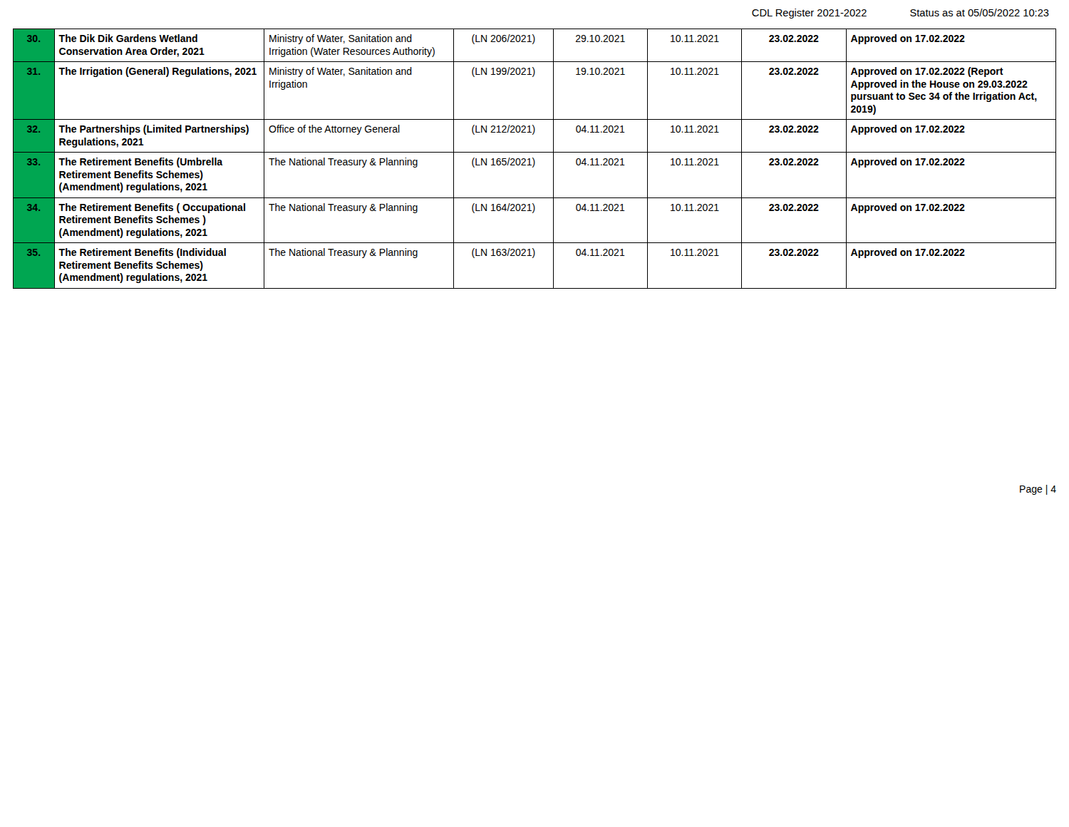CDL Register 2021-2022
Status as at 05/05/2022 10:23
| 30. | The Dik Dik Gardens Wetland Conservation Area Order, 2021 | Ministry of Water, Sanitation and Irrigation (Water Resources Authority) | (LN 206/2021) | 29.10.2021 | 10.11.2021 | 23.02.2022 | Approved on 17.02.2022 |
| 31. | The Irrigation (General) Regulations, 2021 | Ministry of Water, Sanitation and Irrigation | (LN 199/2021) | 19.10.2021 | 10.11.2021 | 23.02.2022 | Approved on 17.02.2022 (Report Approved in the House on 29.03.2022 pursuant to Sec 34 of the Irrigation Act, 2019) |
| 32. | The Partnerships (Limited Partnerships) Regulations, 2021 | Office of the Attorney General | (LN 212/2021) | 04.11.2021 | 10.11.2021 | 23.02.2022 | Approved on 17.02.2022 |
| 33. | The Retirement Benefits (Umbrella Retirement Benefits Schemes) (Amendment) regulations, 2021 | The National Treasury & Planning | (LN 165/2021) | 04.11.2021 | 10.11.2021 | 23.02.2022 | Approved on 17.02.2022 |
| 34. | The Retirement Benefits ( Occupational Retirement Benefits Schemes ) (Amendment) regulations, 2021 | The National Treasury & Planning | (LN 164/2021) | 04.11.2021 | 10.11.2021 | 23.02.2022 | Approved on 17.02.2022 |
| 35. | The Retirement Benefits (Individual Retirement Benefits Schemes) (Amendment) regulations, 2021 | The National Treasury & Planning | (LN 163/2021) | 04.11.2021 | 10.11.2021 | 23.02.2022 | Approved on 17.02.2022 |
Page | 4